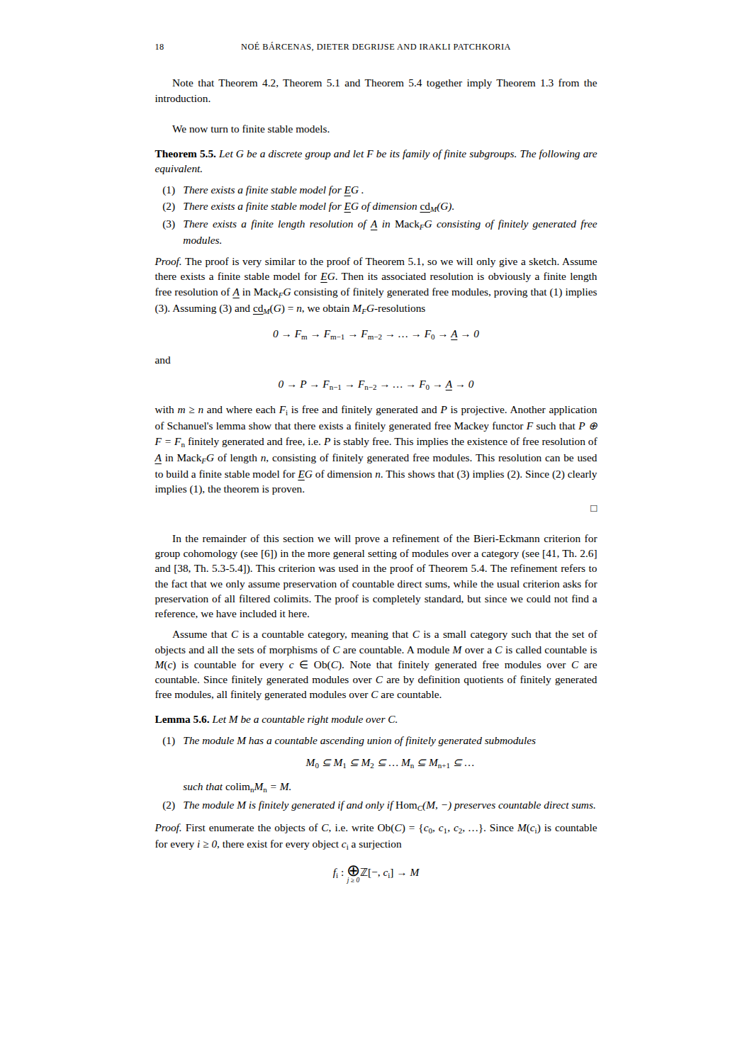18 NOÉ BÁRCENAS, DIETER DEGRIJSE AND IRAKLI PATCHKORIA
Note that Theorem 4.2, Theorem 5.1 and Theorem 5.4 together imply Theorem 1.3 from the introduction.
We now turn to finite stable models.
Theorem 5.5. Let G be a discrete group and let F be its family of finite subgroups. The following are equivalent.
(1) There exists a finite stable model for EG .
(2) There exists a finite stable model for EG of dimension cd M(G).
(3) There exists a finite length resolution of A in Mack FG consisting of finitely generated free modules.
Proof. The proof is very similar to the proof of Theorem 5.1, so we will only give a sketch. Assume there exists a finite stable model for EG. Then its associated resolution is obviously a finite length free resolution of A in Mack FG consisting of finitely generated free modules, proving that (1) implies (3). Assuming (3) and cd M(G) = n, we obtain MFG-resolutions
0 → Fm → Fm−1 → Fm−2 → … → F0 → A → 0
and
0 → P → Fn−1 → Fn−2 → … → F0 → A → 0
with m ≥ n and where each Fi is free and finitely generated and P is projective. Another application of Schanuel's lemma show that there exists a finitely generated free Mackey functor F such that P ⊕ F = Fn finitely generated and free, i.e. P is stably free. This implies the existence of free resolution of A in Mack FG of length n, consisting of finitely generated free modules. This resolution can be used to build a finite stable model for EG of dimension n. This shows that (3) implies (2). Since (2) clearly implies (1), the theorem is proven.
□
In the remainder of this section we will prove a refinement of the Bieri-Eckmann criterion for group cohomology (see [6]) in the more general setting of modules over a category (see [41, Th. 2.6] and [38, Th. 5.3-5.4]). This criterion was used in the proof of Theorem 5.4. The refinement refers to the fact that we only assume preservation of countable direct sums, while the usual criterion asks for preservation of all filtered colimits. The proof is completely standard, but since we could not find a reference, we have included it here.
Assume that C is a countable category, meaning that C is a small category such that the set of objects and all the sets of morphisms of C are countable. A module M over a C is called countable is M(c) is countable for every c ∈ Ob(C). Note that finitely generated free modules over C are countable. Since finitely generated modules over C are by definition quotients of finitely generated free modules, all finitely generated modules over C are countable.
Lemma 5.6. Let M be a countable right module over C.
(1) The module M has a countable ascending union of finitely generated submodules
M0 ⊆ M1 ⊆ M2 ⊆ … Mn ⊆ Mn+1 ⊆ …
such that colim nMn = M.
(2) The module M is finitely generated if and only if Hom C(M, −) preserves countable direct sums.
Proof. First enumerate the objects of C, i.e. write Ob(C) = {c0, c1, c2, …}. Since M(ci) is countable for every i ≥ 0, there exist for every object ci a surjection
fi : ⊕j ≥ 0 ℤ[−, ci] → M